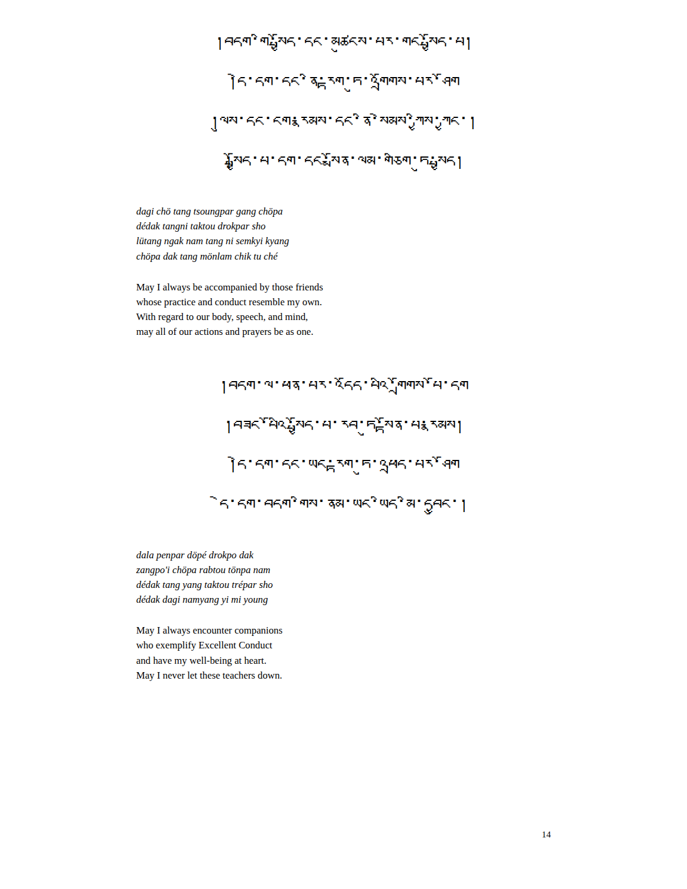།བདག་གི་སྤྱོད་དང་མཚུངས་པར་གང་སྤྱོད་པ།
།དེ་དག་དང་ནི་རྟག་ཏུ་འགྲོགས་པར་ཤོག
།ལུས་དང་ངག་རྣམས་དང་ནི་སེམས་ཀྱིས་ཀྱང་།
།སྤྱོད་པ་དག་དང་སྨོན་ལམ་གཅིག་ཏུ་སྤྱད།
dagi chö tang tsoungpar gang chöpa
dédak tangni taktou drokpar sho
lütang ngak nam tang ni semkyi kyang
chöpa dak tang mönlam chik tu ché
May I always be accompanied by those friends
whose practice and conduct resemble my own.
With regard to our body, speech, and mind,
may all of our actions and prayers be as one.
།བདག་ལ་ཕན་པར་འདོད་པའི་གྲོགས་པོ་དག
།བཟང་པོའི་སྤྱོད་པ་རབ་ཏུ་སྟོན་པ་རྣམས།
།དེ་དག་དང་ཡང་རྟག་ཏུ་འཕྲད་པར་ཤོག
དེ་དག་བདག་གིས་ནམ་ཡང་ཡིད་མི་དབྱུང་།
dala penpar döpé drokpo dak
zangpo'i chöpa rabtou tönpa nam
dédak tang yang taktou trépar sho
dédak dagi namyang yi mi young
May I always encounter companions
who exemplify Excellent Conduct
and have my well-being at heart.
May I never let these teachers down.
14